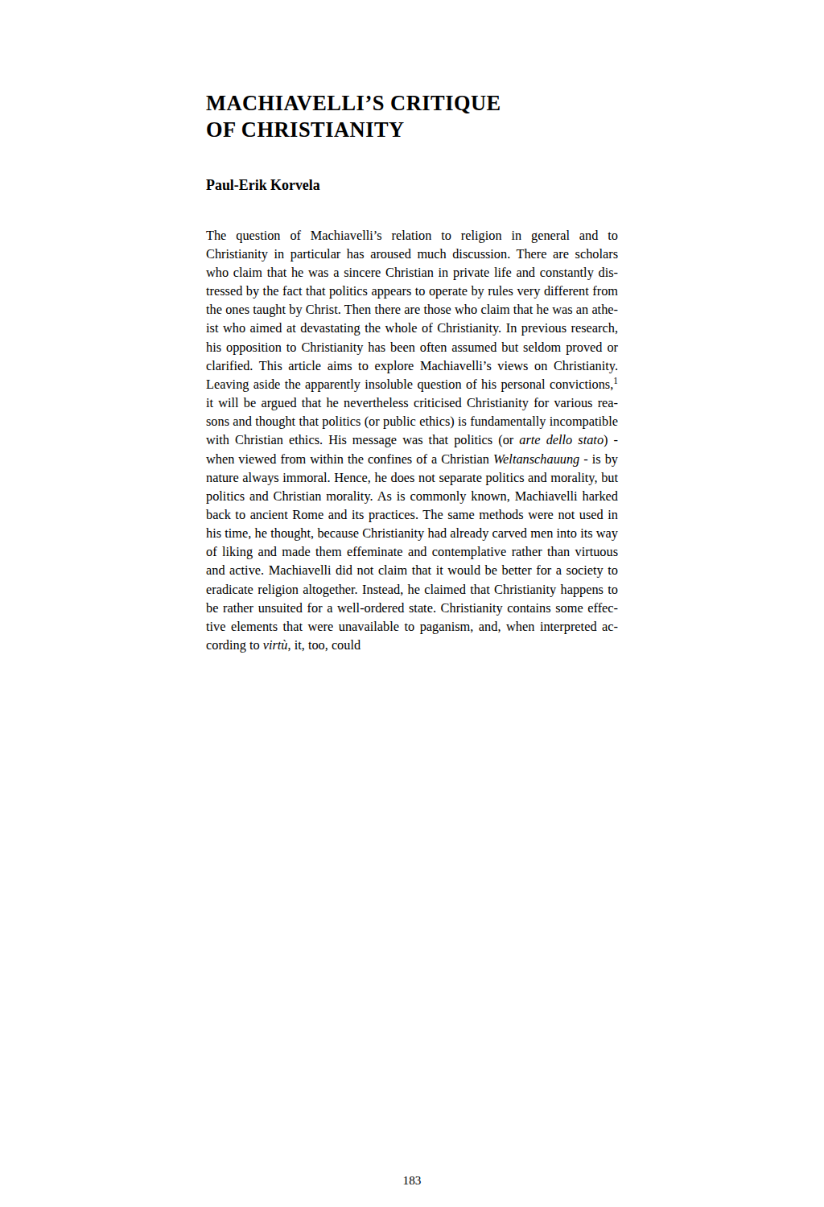Machiavelli’s Critique
of Christianity
Paul-Erik Korvela
The question of Machiavelli’s relation to religion in general and to Christianity in particular has aroused much discussion. There are scholars who claim that he was a sincere Christian in private life and constantly distressed by the fact that politics appears to operate by rules very different from the ones taught by Christ. Then there are those who claim that he was an atheist who aimed at devastating the whole of Christianity. In previous research, his opposition to Christianity has been often assumed but seldom proved or clarified. This article aims to explore Machiavelli’s views on Christianity. Leaving aside the apparently insoluble question of his personal convictions,1 it will be argued that he nevertheless criticised Christianity for various reasons and thought that politics (or public ethics) is fundamentally incompatible with Christian ethics. His message was that politics (or arte dello stato) - when viewed from within the confines of a Christian Weltanschauung - is by nature always immoral. Hence, he does not separate politics and morality, but politics and Christian morality. As is commonly known, Machiavelli harked back to ancient Rome and its practices. The same methods were not used in his time, he thought, because Christianity had already carved men into its way of liking and made them effeminate and contemplative rather than virtuous and active. Machiavelli did not claim that it would be better for a society to eradicate religion altogether. Instead, he claimed that Christianity happens to be rather unsuited for a well-ordered state. Christianity contains some effective elements that were unavailable to paganism, and, when interpreted according to virtù, it, too, could
183